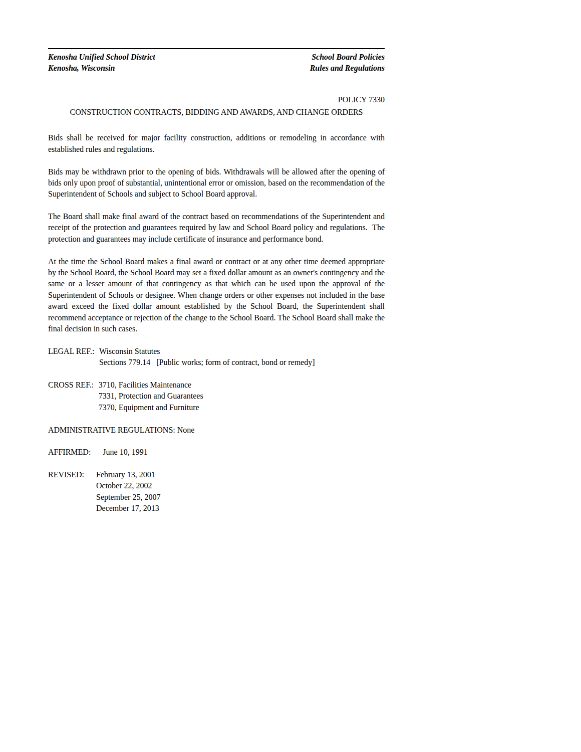Kenosha Unified School District
Kenosha, Wisconsin
School Board Policies
Rules and Regulations
POLICY 7330
CONSTRUCTION CONTRACTS, BIDDING AND AWARDS, AND CHANGE ORDERS
Bids shall be received for major facility construction, additions or remodeling in accordance with established rules and regulations.
Bids may be withdrawn prior to the opening of bids. Withdrawals will be allowed after the opening of bids only upon proof of substantial, unintentional error or omission, based on the recommendation of the Superintendent of Schools and subject to School Board approval.
The Board shall make final award of the contract based on recommendations of the Superintendent and receipt of the protection and guarantees required by law and School Board policy and regulations. The protection and guarantees may include certificate of insurance and performance bond.
At the time the School Board makes a final award or contract or at any other time deemed appropriate by the School Board, the School Board may set a fixed dollar amount as an owner's contingency and the same or a lesser amount of that contingency as that which can be used upon the approval of the Superintendent of Schools or designee. When change orders or other expenses not included in the base award exceed the fixed dollar amount established by the School Board, the Superintendent shall recommend acceptance or rejection of the change to the School Board. The School Board shall make the final decision in such cases.
| LEGAL REF.: | Wisconsin Statutes |
| | Sections 779.14 [Public works; form of contract, bond or remedy] |
| CROSS REF.: | 3710, Facilities Maintenance |
| | 7331, Protection and Guarantees |
| | 7370, Equipment and Furniture |
ADMINISTRATIVE REGULATIONS: None
| AFFIRMED: | June 10, 1991 |
| REVISED: | February 13, 2001 |
| | October 22, 2002 |
| | September 25, 2007 |
| | December 17, 2013 |